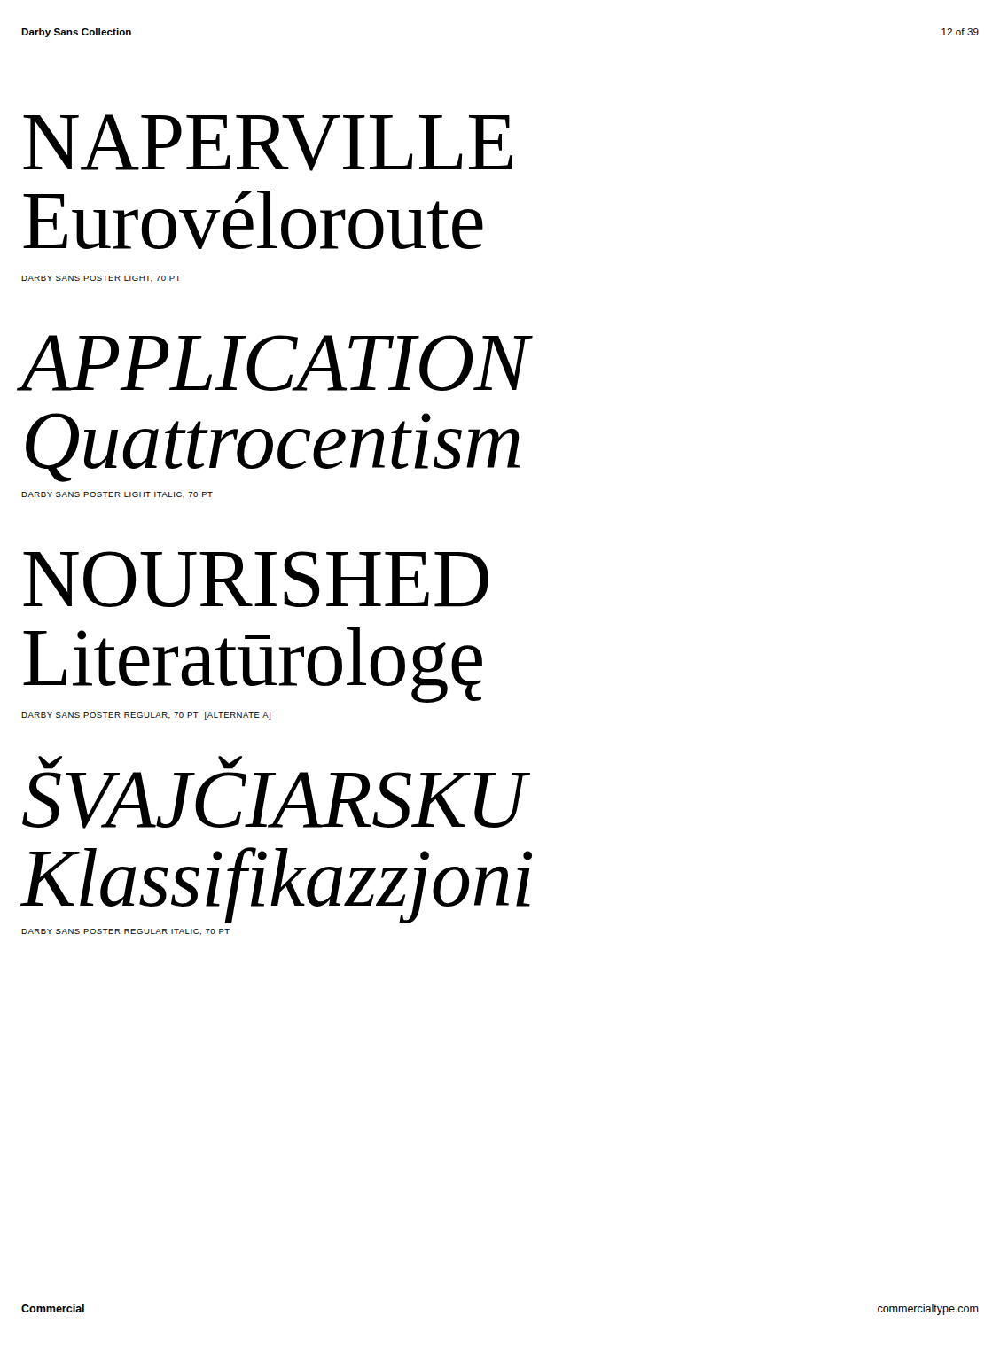Darby Sans Collection 12 of 39
Naperville Eurovéloroute
Darby Sans Poster Light, 70 pt
Application Quattrocentism
Darby Sans Poster Light Italic, 70 pt
Nourished Literatūrologę
Darby Sans Poster Regular, 70 pt [alternate a]
Švajčiarsku Klassifikazzjoni
Darby Sans Poster Regular Italic, 70 pt
Commercial commercialtype.com